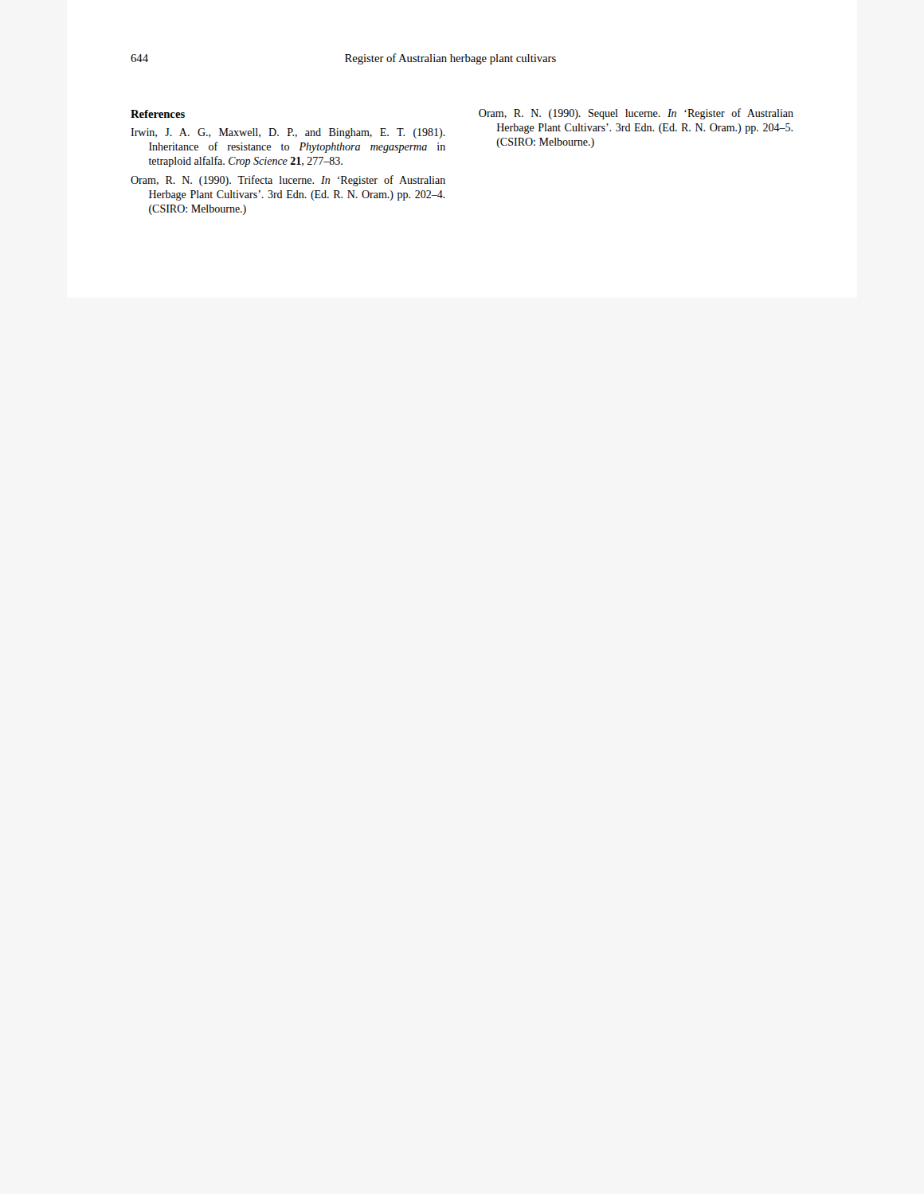644
Register of Australian herbage plant cultivars
References
Irwin, J. A. G., Maxwell, D. P., and Bingham, E. T. (1981). Inheritance of resistance to Phytophthora megasperma in tetraploid alfalfa. Crop Science 21, 277–83.
Oram, R. N. (1990). Trifecta lucerne. In ‘Register of Australian Herbage Plant Cultivars’. 3rd Edn. (Ed. R. N. Oram.) pp. 202–4. (CSIRO: Melbourne.)
Oram, R. N. (1990). Sequel lucerne. In ‘Register of Australian Herbage Plant Cultivars’. 3rd Edn. (Ed. R. N. Oram.) pp. 204–5. (CSIRO: Melbourne.)